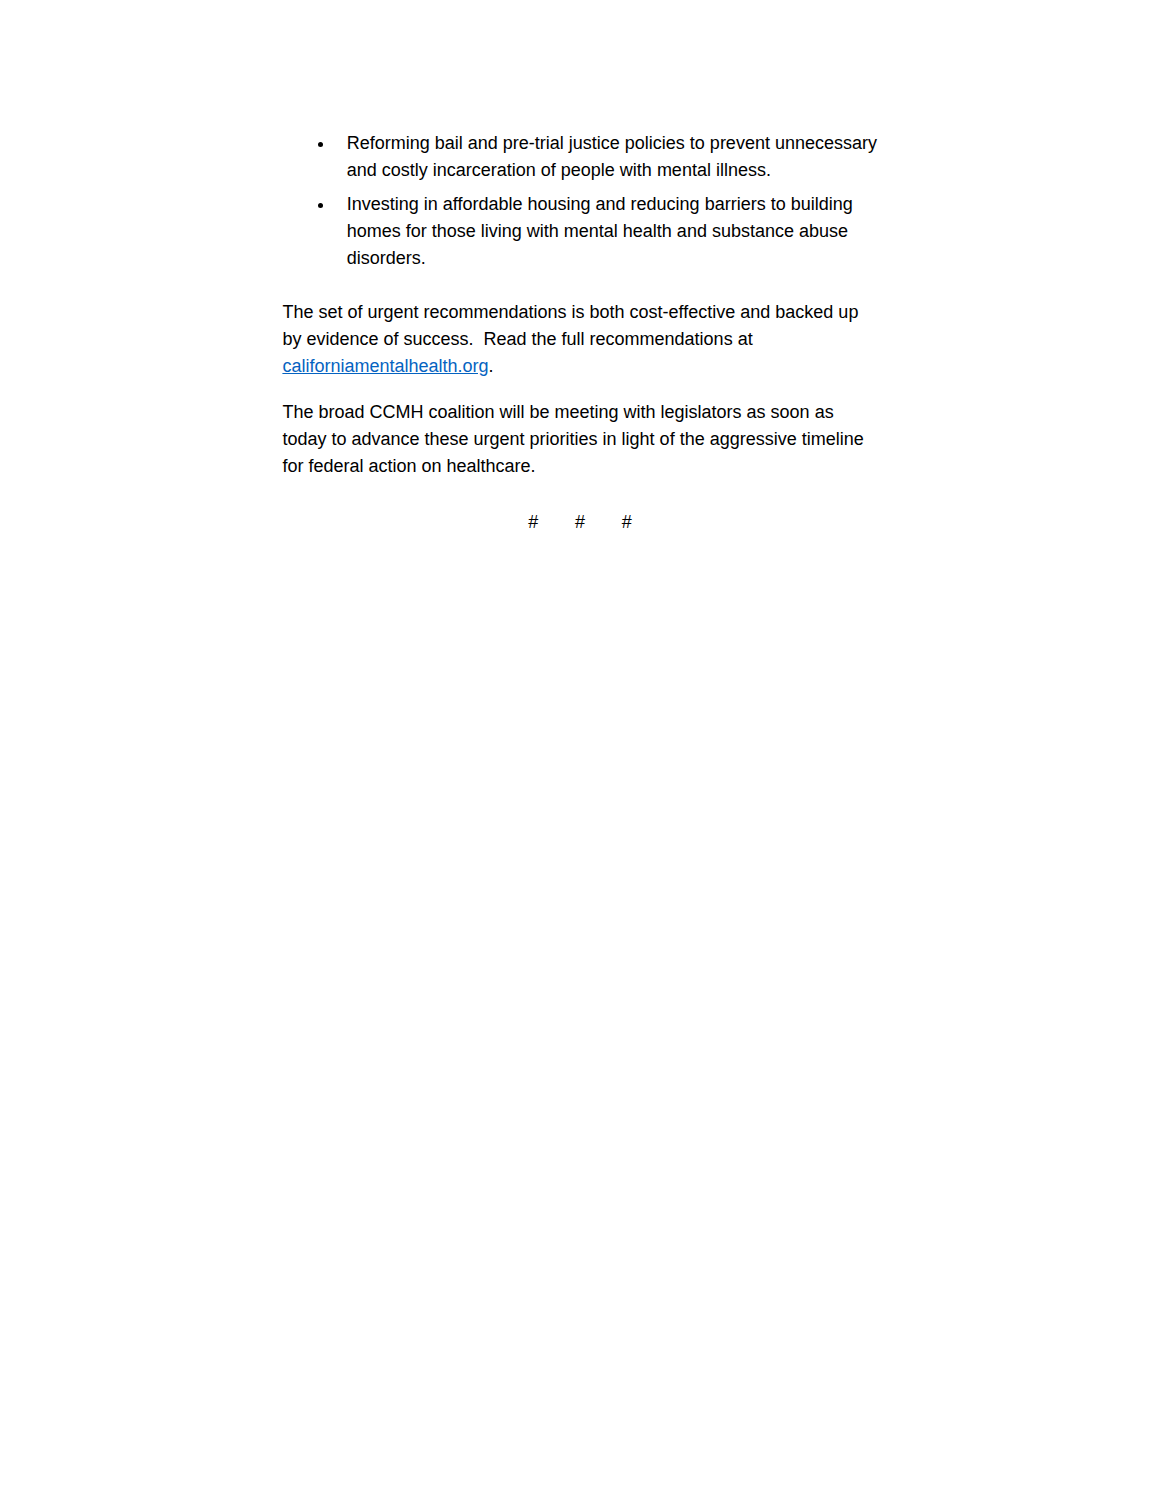Reforming bail and pre-trial justice policies to prevent unnecessary and costly incarceration of people with mental illness.
Investing in affordable housing and reducing barriers to building homes for those living with mental health and substance abuse disorders.
The set of urgent recommendations is both cost-effective and backed up by evidence of success. Read the full recommendations at californiamentalhealth.org.
The broad CCMH coalition will be meeting with legislators as soon as today to advance these urgent priorities in light of the aggressive timeline for federal action on healthcare.
###